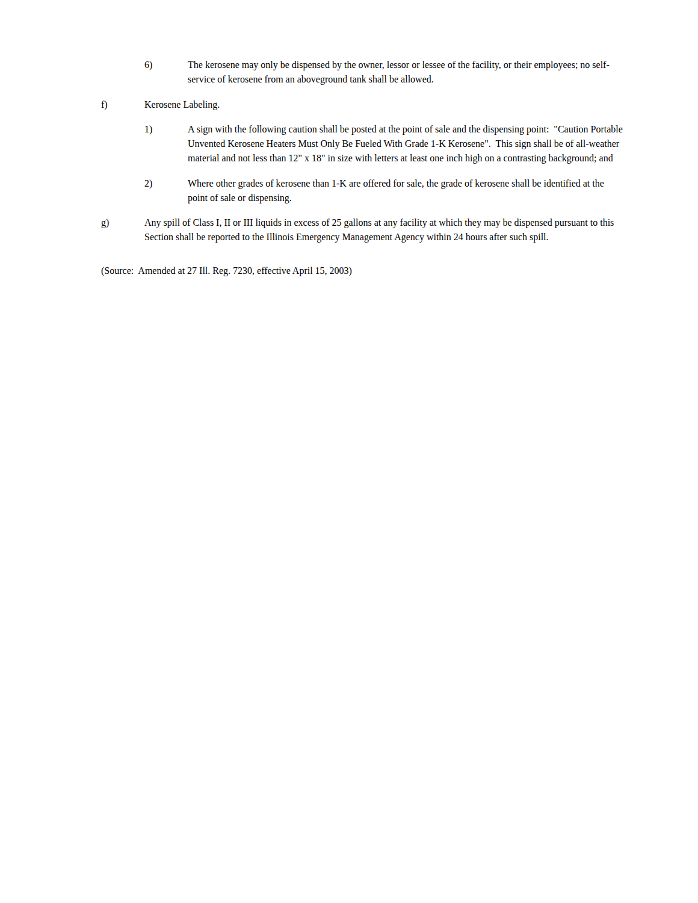6) The kerosene may only be dispensed by the owner, lessor or lessee of the facility, or their employees; no self-service of kerosene from an aboveground tank shall be allowed.
f) Kerosene Labeling.
1) A sign with the following caution shall be posted at the point of sale and the dispensing point: "Caution Portable Unvented Kerosene Heaters Must Only Be Fueled With Grade 1-K Kerosene". This sign shall be of all-weather material and not less than 12" x 18" in size with letters at least one inch high on a contrasting background; and
2) Where other grades of kerosene than 1-K are offered for sale, the grade of kerosene shall be identified at the point of sale or dispensing.
g) Any spill of Class I, II or III liquids in excess of 25 gallons at any facility at which they may be dispensed pursuant to this Section shall be reported to the Illinois Emergency Management Agency within 24 hours after such spill.
(Source: Amended at 27 Ill. Reg. 7230, effective April 15, 2003)